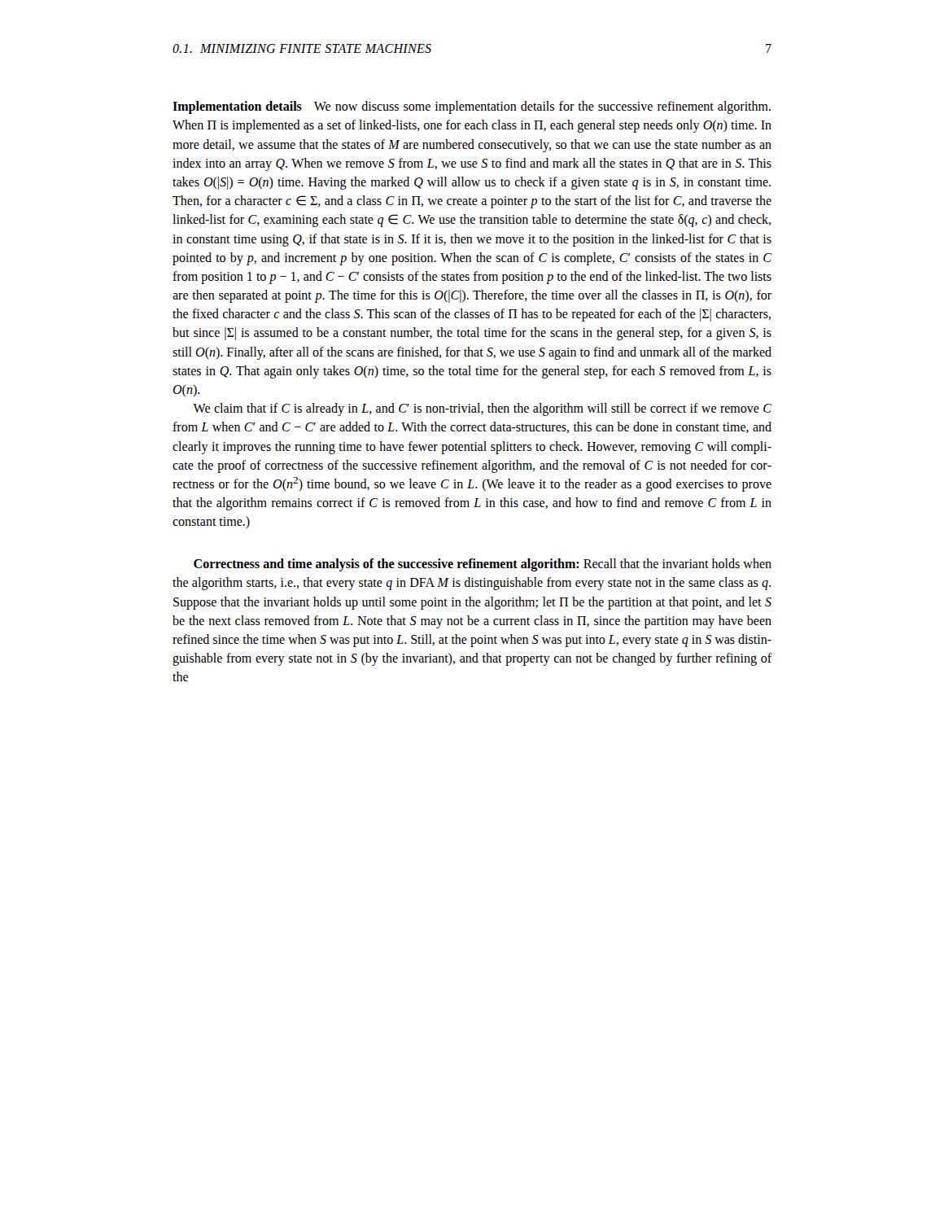0.1. MINIMIZING FINITE STATE MACHINES 7
Implementation details We now discuss some implementation details for the successive refinement algorithm. When Π is implemented as a set of linked-lists, one for each class in Π, each general step needs only O(n) time. In more detail, we assume that the states of M are numbered consecutively, so that we can use the state number as an index into an array Q. When we remove S from L, we use S to find and mark all the states in Q that are in S. This takes O(|S|) = O(n) time. Having the marked Q will allow us to check if a given state q is in S, in constant time. Then, for a character c ∈ Σ, and a class C in Π, we create a pointer p to the start of the list for C, and traverse the linked-list for C, examining each state q ∈ C. We use the transition table to determine the state δ(q, c) and check, in constant time using Q, if that state is in S. If it is, then we move it to the position in the linked-list for C that is pointed to by p, and increment p by one position. When the scan of C is complete, C′ consists of the states in C from position 1 to p − 1, and C − C′ consists of the states from position p to the end of the linked-list. The two lists are then separated at point p. The time for this is O(|C|). Therefore, the time over all the classes in Π, is O(n), for the fixed character c and the class S. This scan of the classes of Π has to be repeated for each of the |Σ| characters, but since |Σ| is assumed to be a constant number, the total time for the scans in the general step, for a given S, is still O(n). Finally, after all of the scans are finished, for that S, we use S again to find and unmark all of the marked states in Q. That again only takes O(n) time, so the total time for the general step, for each S removed from L, is O(n).
We claim that if C is already in L, and C′ is non-trivial, then the algorithm will still be correct if we remove C from L when C′ and C − C′ are added to L. With the correct data-structures, this can be done in constant time, and clearly it improves the running time to have fewer potential splitters to check. However, removing C will complicate the proof of correctness of the successive refinement algorithm, and the removal of C is not needed for correctness or for the O(n2) time bound, so we leave C in L. (We leave it to the reader as a good exercises to prove that the algorithm remains correct if C is removed from L in this case, and how to find and remove C from L in constant time.)
Correctness and time analysis of the successive refinement algorithm: Recall that the invariant holds when the algorithm starts, i.e., that every state q in DFA M is distinguishable from every state not in the same class as q. Suppose that the invariant holds up until some point in the algorithm; let Π be the partition at that point, and let S be the next class removed from L. Note that S may not be a current class in Π, since the partition may have been refined since the time when S was put into L. Still, at the point when S was put into L, every state q in S was distinguishable from every state not in S (by the invariant), and that property can not be changed by further refining of the